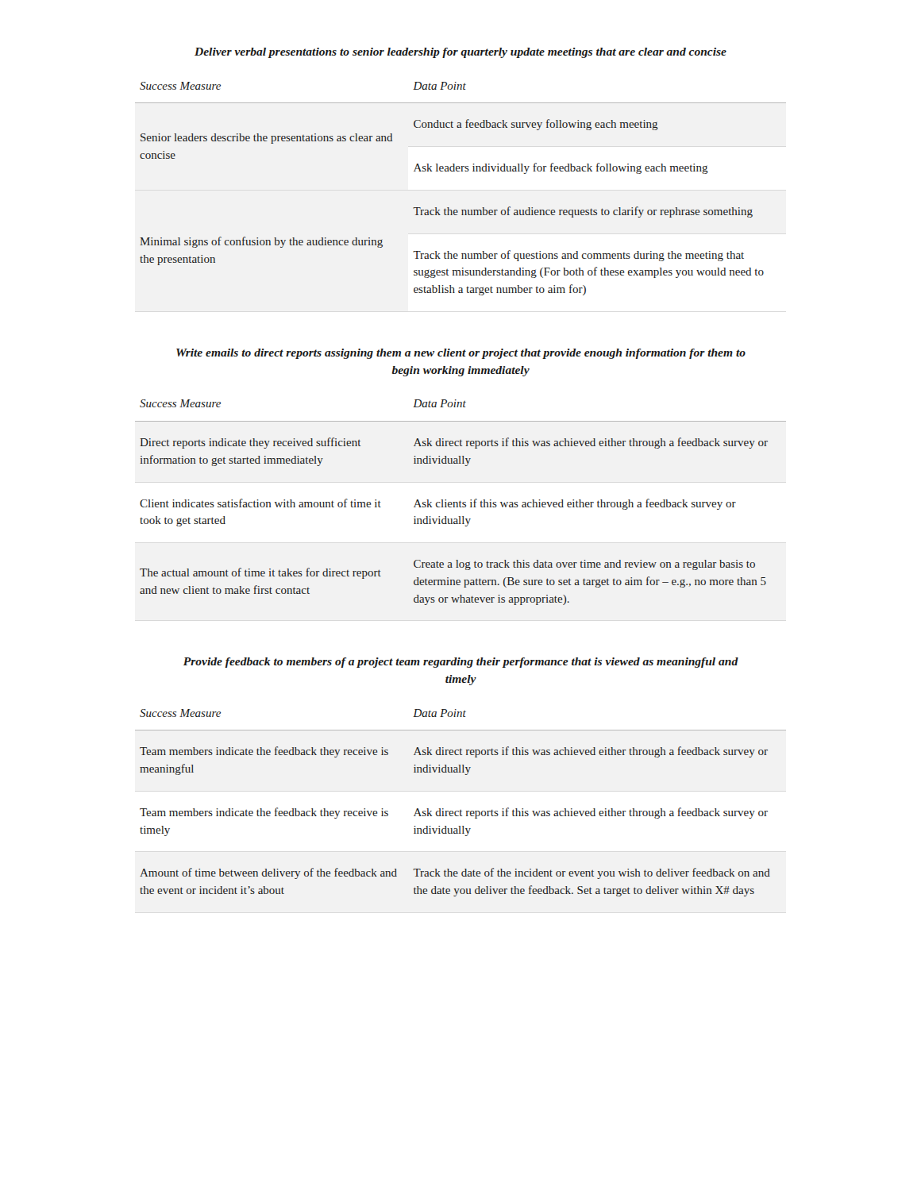Deliver verbal presentations to senior leadership for quarterly update meetings that are clear and concise
| Success Measure | Data Point |
| --- | --- |
| Senior leaders describe the presentations as clear and concise | Conduct a feedback survey following each meeting |
| Ask leaders individually for feedback following each meeting |
| Minimal signs of confusion by the audience during the presentation | Track the number of audience requests to clarify or rephrase something |
| Track the number of questions and comments during the meeting that suggest misunderstanding (For both of these examples you would need to establish a target number to aim for) |
Write emails to direct reports assigning them a new client or project that provide enough information for them to begin working immediately
| Success Measure | Data Point |
| --- | --- |
| Direct reports indicate they received sufficient information to get started immediately | Ask direct reports if this was achieved either through a feedback survey or individually |
| Client indicates satisfaction with amount of time it took to get started | Ask clients if this was achieved either through a feedback survey or individually |
| The actual amount of time it takes for direct report and new client to make first contact | Create a log to track this data over time and review on a regular basis to determine pattern. (Be sure to set a target to aim for – e.g., no more than 5 days or whatever is appropriate). |
Provide feedback to members of a project team regarding their performance that is viewed as meaningful and timely
| Success Measure | Data Point |
| --- | --- |
| Team members indicate the feedback they receive is meaningful | Ask direct reports if this was achieved either through a feedback survey or individually |
| Team members indicate the feedback they receive is timely | Ask direct reports if this was achieved either through a feedback survey or individually |
| Amount of time between delivery of the feedback and the event or incident it’s about | Track the date of the incident or event you wish to deliver feedback on and the date you deliver the feedback. Set a target to deliver within X# days |